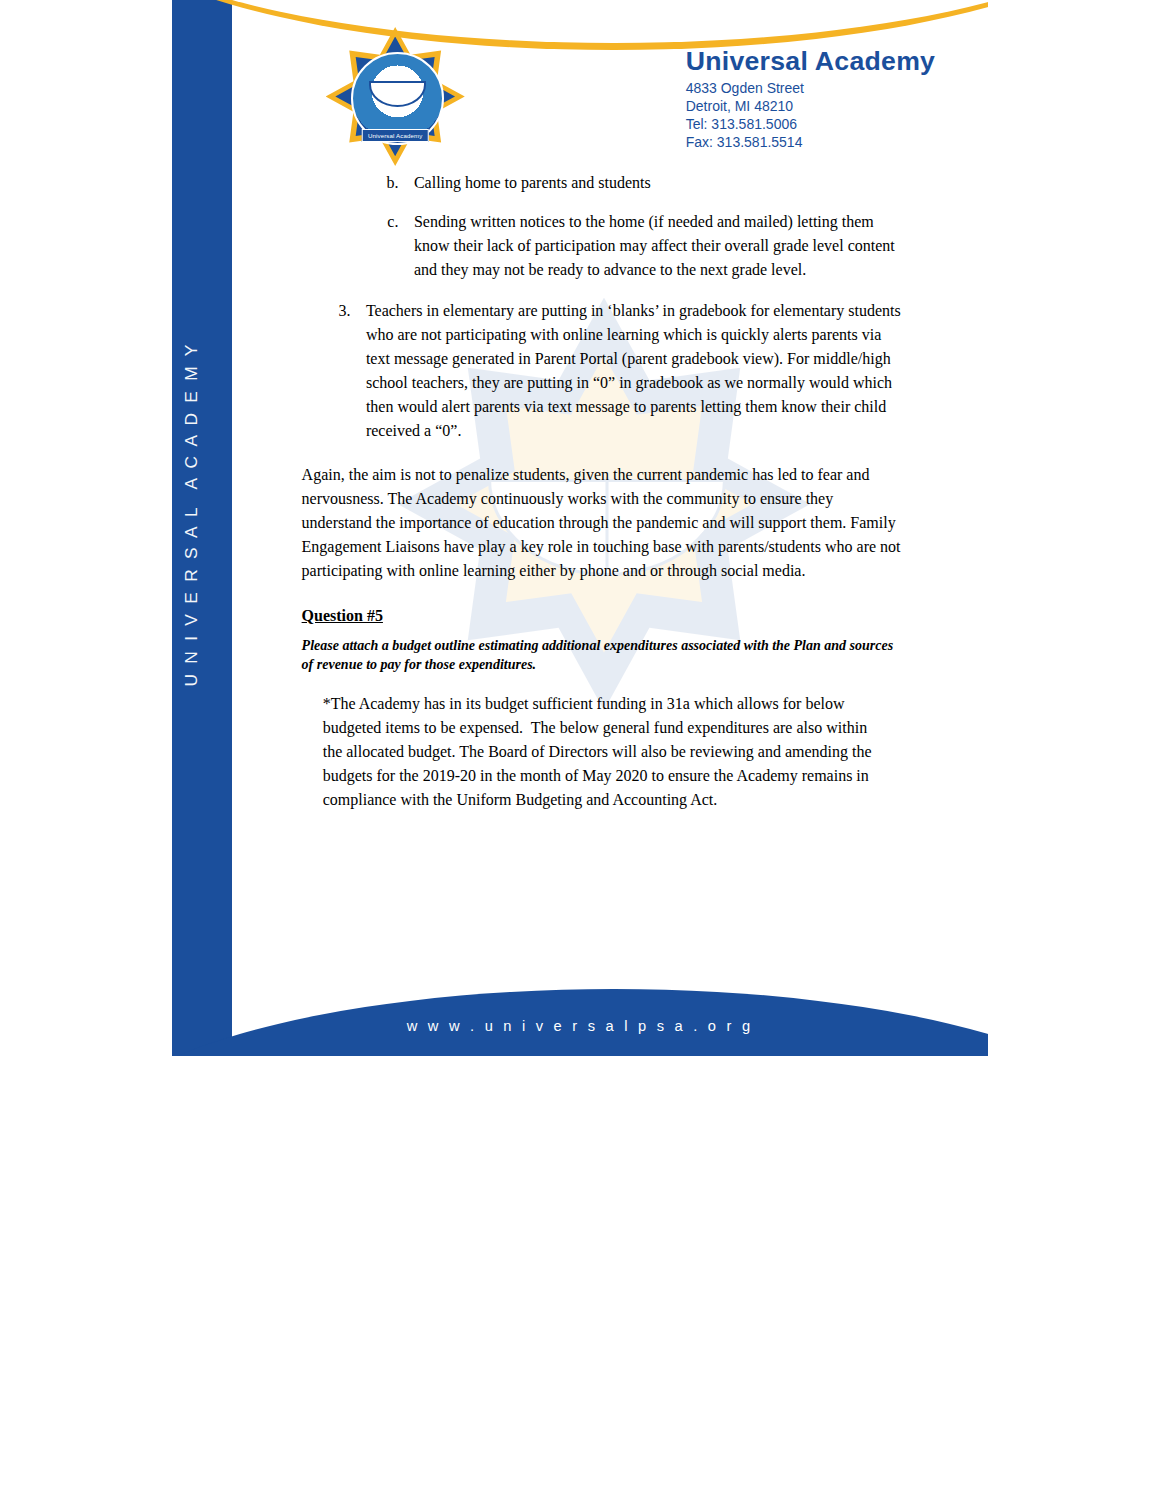U N I V E R S A L A C A D E M Y
Universal Academy
Universal Academy
4833 Ogden Street
Detroit, MI 48210
Tel: 313.581.5006
Fax: 313.581.5514
Calling home to parents and students
Sending written notices to the home (if needed and mailed) letting them know their lack of participation may affect their overall grade level content and they may not be ready to advance to the next grade level.
Teachers in elementary are putting in ‘blanks’ in gradebook for elementary students who are not participating with online learning which is quickly alerts parents via text message generated in Parent Portal (parent gradebook view). For middle/high school teachers, they are putting in “0” in gradebook as we normally would which then would alert parents via text message to parents letting them know their child received a “0”.
Again, the aim is not to penalize students, given the current pandemic has led to fear and nervousness. The Academy continuously works with the community to ensure they understand the importance of education through the pandemic and will support them. Family Engagement Liaisons have play a key role in touching base with parents/students who are not participating with online learning either by phone and or through social media.
Question #5
Please attach a budget outline estimating additional expenditures associated with the Plan and sources of revenue to pay for those expenditures.
*The Academy has in its budget sufficient funding in 31a which allows for below budgeted items to be expensed. The below general fund expenditures are also within the allocated budget. The Board of Directors will also be reviewing and amending the budgets for the 2019-20 in the month of May 2020 to ensure the Academy remains in compliance with the Uniform Budgeting and Accounting Act.
w w w . u n i v e r s a l p s a . o r g